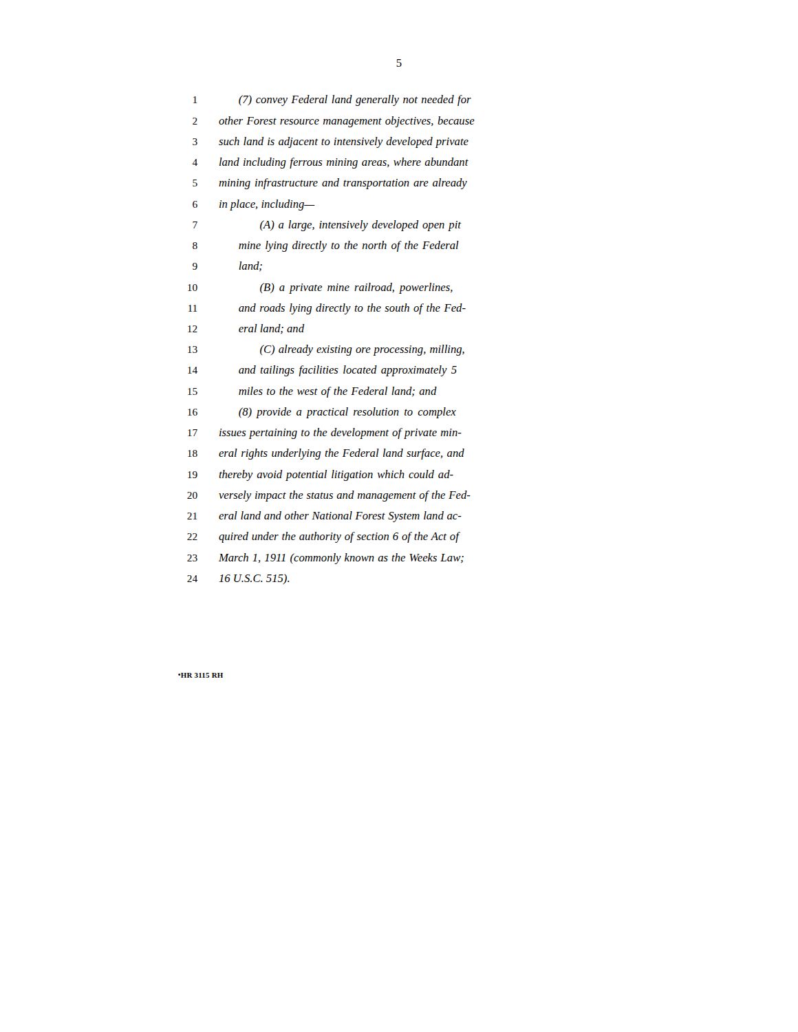5
(7) convey Federal land generally not needed for
other Forest resource management objectives, because
such land is adjacent to intensively developed private
land including ferrous mining areas, where abundant
mining infrastructure and transportation are already
in place, including—
(A) a large, intensively developed open pit
mine lying directly to the north of the Federal
land;
(B) a private mine railroad, powerlines,
and roads lying directly to the south of the Fed-
eral land; and
(C) already existing ore processing, milling,
and tailings facilities located approximately 5
miles to the west of the Federal land; and
(8) provide a practical resolution to complex
issues pertaining to the development of private min-
eral rights underlying the Federal land surface, and
thereby avoid potential litigation which could ad-
versely impact the status and management of the Fed-
eral land and other National Forest System land ac-
quired under the authority of section 6 of the Act of
March 1, 1911 (commonly known as the Weeks Law;
16 U.S.C. 515).
•HR 3115 RH